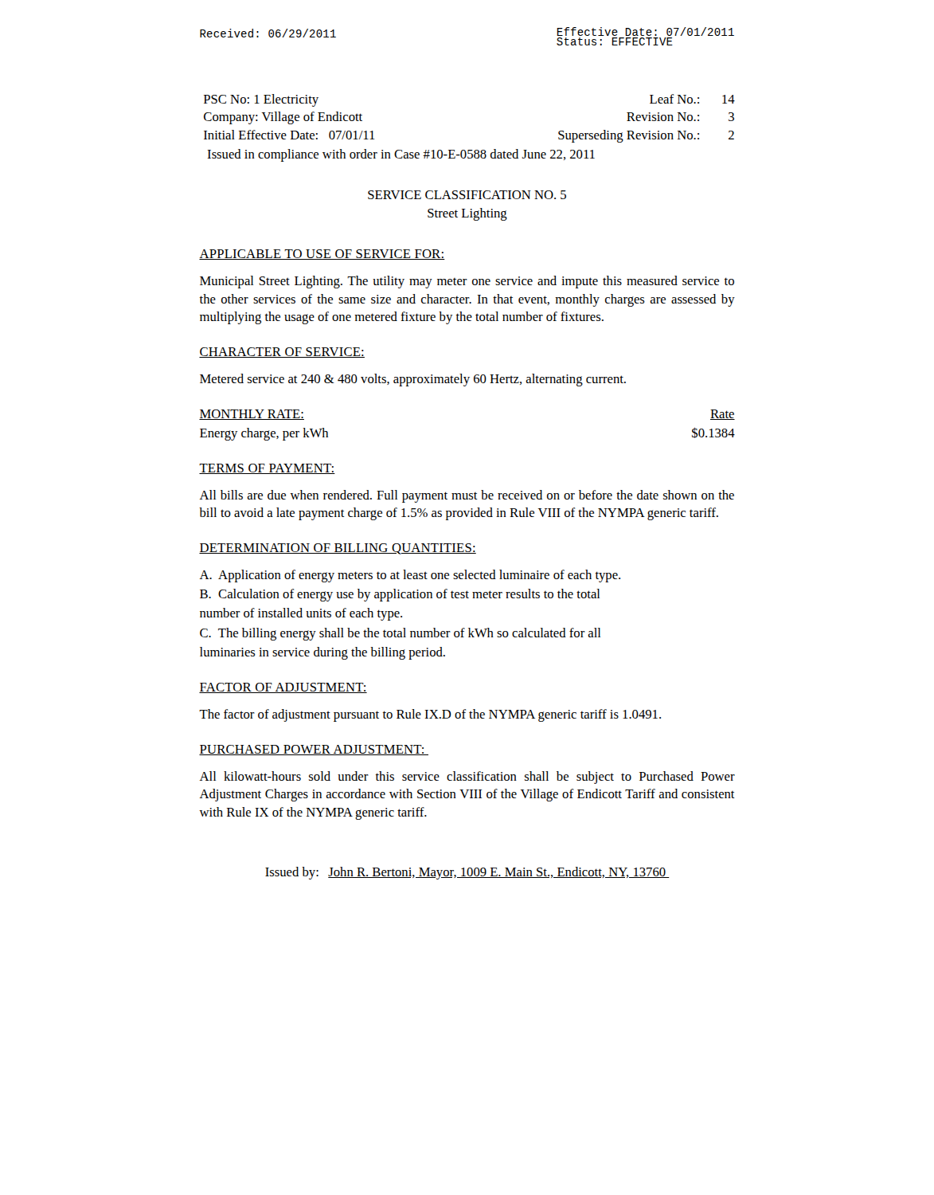Received: 06/29/2011
Effective Date: 07/01/2011 Status: EFFECTIVE
PSC No: 1 Electricity Leaf No.: 14
Company: Village of Endicott Revision No.: 3
Initial Effective Date: 07/01/11 Superseding Revision No.: 2
Issued in compliance with order in Case #10-E-0588 dated June 22, 2011
SERVICE CLASSIFICATION NO. 5 Street Lighting
APPLICABLE TO USE OF SERVICE FOR:
Municipal Street Lighting. The utility may meter one service and impute this measured service to the other services of the same size and character. In that event, monthly charges are assessed by multiplying the usage of one metered fixture by the total number of fixtures.
CHARACTER OF SERVICE:
Metered service at 240 & 480 volts, approximately 60 Hertz, alternating current.
MONTHLY RATE: Rate
Energy charge, per kWh $0.1384
TERMS OF PAYMENT:
All bills are due when rendered. Full payment must be received on or before the date shown on the bill to avoid a late payment charge of 1.5% as provided in Rule VIII of the NYMPA generic tariff.
DETERMINATION OF BILLING QUANTITIES:
A. Application of energy meters to at least one selected luminaire of each type.
B. Calculation of energy use by application of test meter results to the total
number of installed units of each type.
C. The billing energy shall be the total number of kWh so calculated for all
luminaries in service during the billing period.
FACTOR OF ADJUSTMENT:
The factor of adjustment pursuant to Rule IX.D of the NYMPA generic tariff is 1.0491.
PURCHASED POWER ADJUSTMENT:
All kilowatt-hours sold under this service classification shall be subject to Purchased Power Adjustment Charges in accordance with Section VIII of the Village of Endicott Tariff and consistent with Rule IX of the NYMPA generic tariff.
Issued by: John R. Bertoni, Mayor, 1009 E. Main St., Endicott, NY, 13760